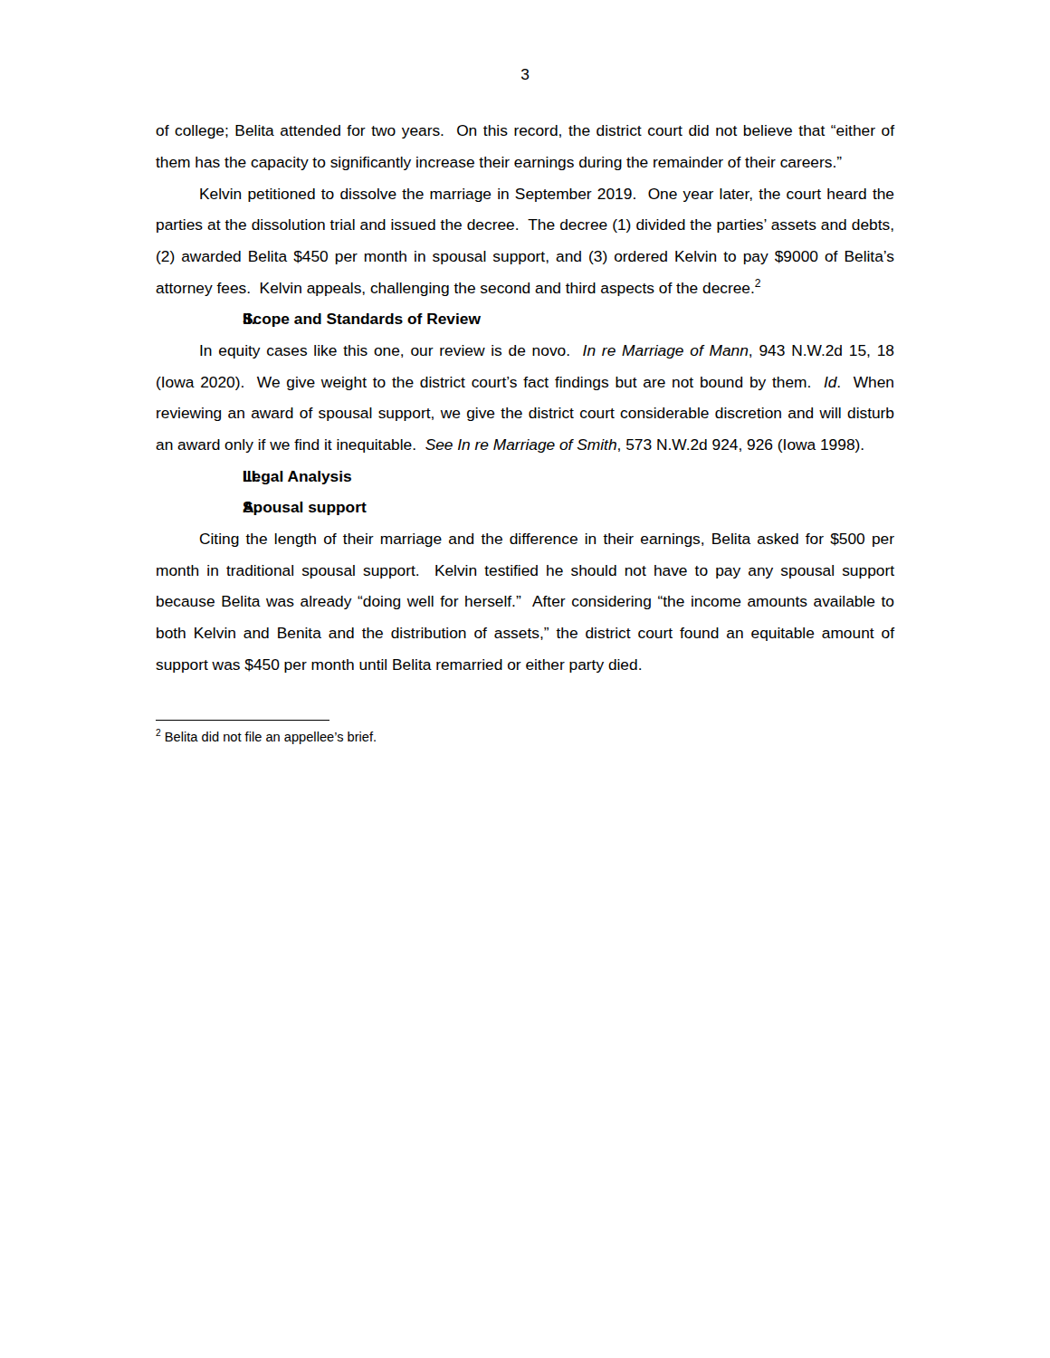3
of college; Belita attended for two years. On this record, the district court did not believe that “either of them has the capacity to significantly increase their earnings during the remainder of their careers.”
Kelvin petitioned to dissolve the marriage in September 2019. One year later, the court heard the parties at the dissolution trial and issued the decree. The decree (1) divided the parties’ assets and debts, (2) awarded Belita $450 per month in spousal support, and (3) ordered Kelvin to pay $9000 of Belita’s attorney fees. Kelvin appeals, challenging the second and third aspects of the decree.2
II. Scope and Standards of Review
In equity cases like this one, our review is de novo. In re Marriage of Mann, 943 N.W.2d 15, 18 (Iowa 2020). We give weight to the district court’s fact findings but are not bound by them. Id. When reviewing an award of spousal support, we give the district court considerable discretion and will disturb an award only if we find it inequitable. See In re Marriage of Smith, 573 N.W.2d 924, 926 (Iowa 1998).
III. Legal Analysis
A. Spousal support
Citing the length of their marriage and the difference in their earnings, Belita asked for $500 per month in traditional spousal support. Kelvin testified he should not have to pay any spousal support because Belita was already “doing well for herself.” After considering “the income amounts available to both Kelvin and Benita and the distribution of assets,” the district court found an equitable amount of support was $450 per month until Belita remarried or either party died.
2 Belita did not file an appellee’s brief.